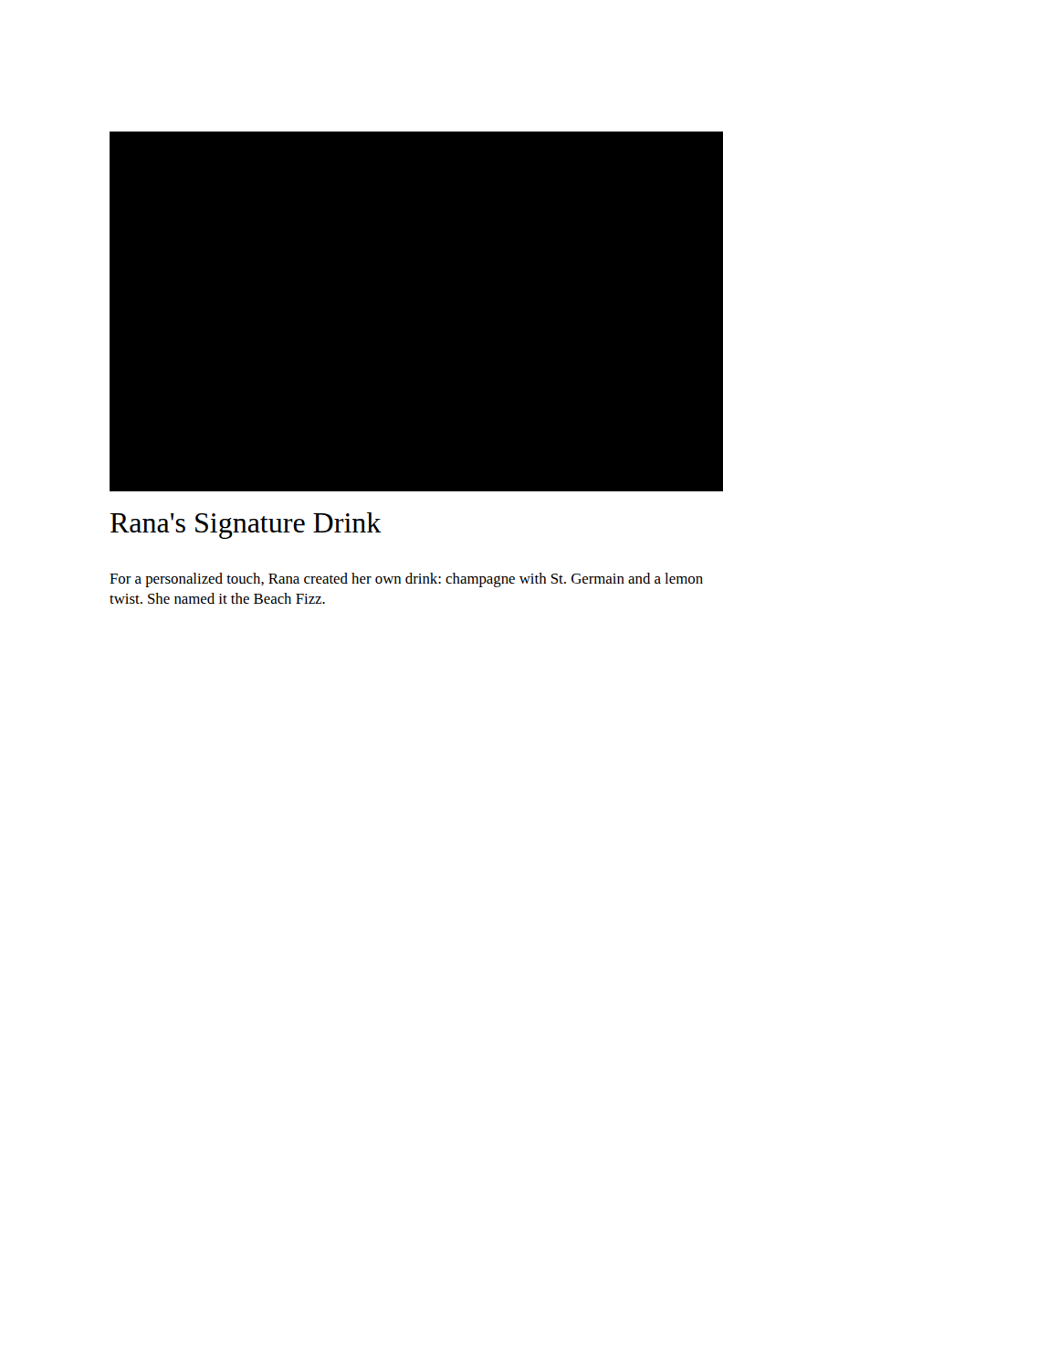Rana's Signature Drink
For a personalized touch, Rana created her own drink: champagne with St. Germain and a lemon twist. She named it the Beach Fizz.